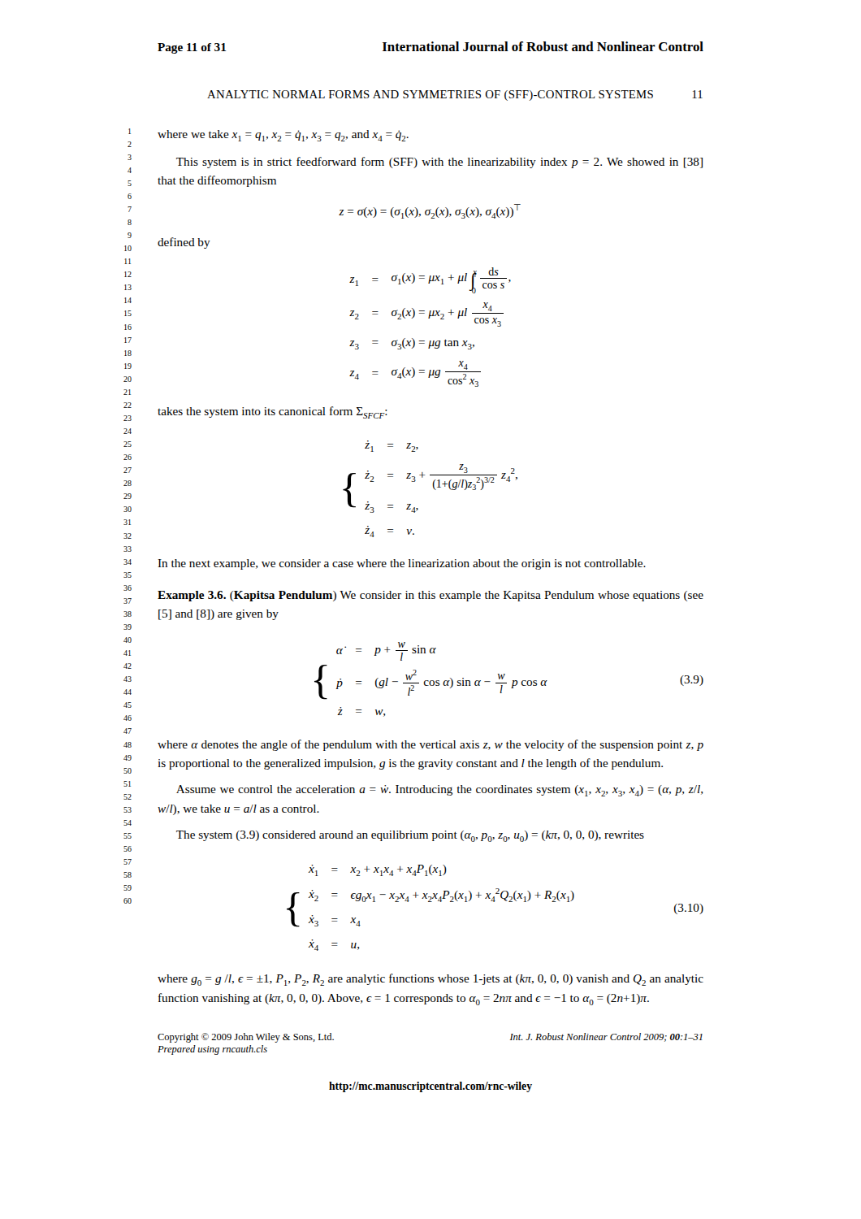Page 11 of 31
International Journal of Robust and Nonlinear Control
1
2
3
4
5
6
7
8
9
10
11
12
13
14
15
16
17
18
19
20
21
22
23
24
25
26
27
28
29
30
31
32
33
34
35
36
37
38
39
40
41
42
43
44
45
46
47
48
49
50
51
52
53
54
55
56
57
58
59
60
ANALYTIC NORMAL FORMS AND SYMMETRIES OF (SFF)-CONTROL SYSTEMS 11
where we take x1 = q1, x2 = q̇1, x3 = q2, and x4 = q̇2.
This system is in strict feedforward form (SFF) with the linearizability index p = 2. We showed in [38] that the diffeomorphism
z = σ(x) = (σ1(x), σ2(x), σ3(x), σ4(x))⊤
defined by
| z 1 | = | σ 1 ( x ) = μx 1 + μl ∫ 0 x 3 d s cos s , |
| z 2 | = | σ 2 ( x ) = μx 2 + μl x 4 cos x 3 |
| z 3 | = | σ 3 ( x ) = μg tan x 3 , |
| z 4 | = | σ 4 ( x ) = μg x 4 cos 2 x 3 |
takes the system into its canonical form ΣSFCF:
{
| ż 1 | = | z 2 , |
| ż 2 | = | z 3 + z 3 (1+( g / l ) z 3 2 ) 3/2 z 4 2 , |
| ż 3 | = | z 4 , |
| ż 4 | = | v . |
In the next example, we consider a case where the linearization about the origin is not controllable.
Example 3.6. (Kapitsa Pendulum) We consider in this example the Kapitsa Pendulum whose equations (see [5] and [8]) are given by
{
| α̇ | = | p + w l sin α |
| ṗ | = | ( gl − w 2 l 2 cos α ) sin α − w l p cos α |
| ż | = | w , |
(3.9)
where α denotes the angle of the pendulum with the vertical axis z, w the velocity of the suspension point z, p is proportional to the generalized impulsion, g is the gravity constant and l the length of the pendulum.
Assume we control the acceleration a = ẇ. Introducing the coordinates system (x1, x2, x3, x4) = (α, p, z/l, w/l), we take u = a/l as a control.
The system (3.9) considered around an equilibrium point (α0, p0, z0, u0) = (kπ, 0, 0, 0), rewrites
{
| ẋ 1 | = | x 2 + x 1 x 4 + x 4 P 1 ( x 1 ) |
| ẋ 2 | = | ϵg 0 x 1 − x 2 x 4 + x 2 x 4 P 2 ( x 1 ) + x 4 2 Q 2 ( x 1 ) + R 2 ( x 1 ) |
| ẋ 3 | = | x 4 |
| ẋ 4 | = | u , |
(3.10)
where g0 = g /l, ϵ = ±1, P1, P2, R2 are analytic functions whose 1-jets at (kπ, 0, 0, 0) vanish and Q2 an analytic function vanishing at (kπ, 0, 0, 0). Above, ϵ = 1 corresponds to α0 = 2nπ and ϵ = −1 to α0 = (2n+1)π.
Copyright © 2009 John Wiley & Sons, Ltd.
Prepared using rncauth.cls
Int. J. Robust Nonlinear Control 2009; 00:1–31
http://mc.manuscriptcentral.com/rnc-wiley